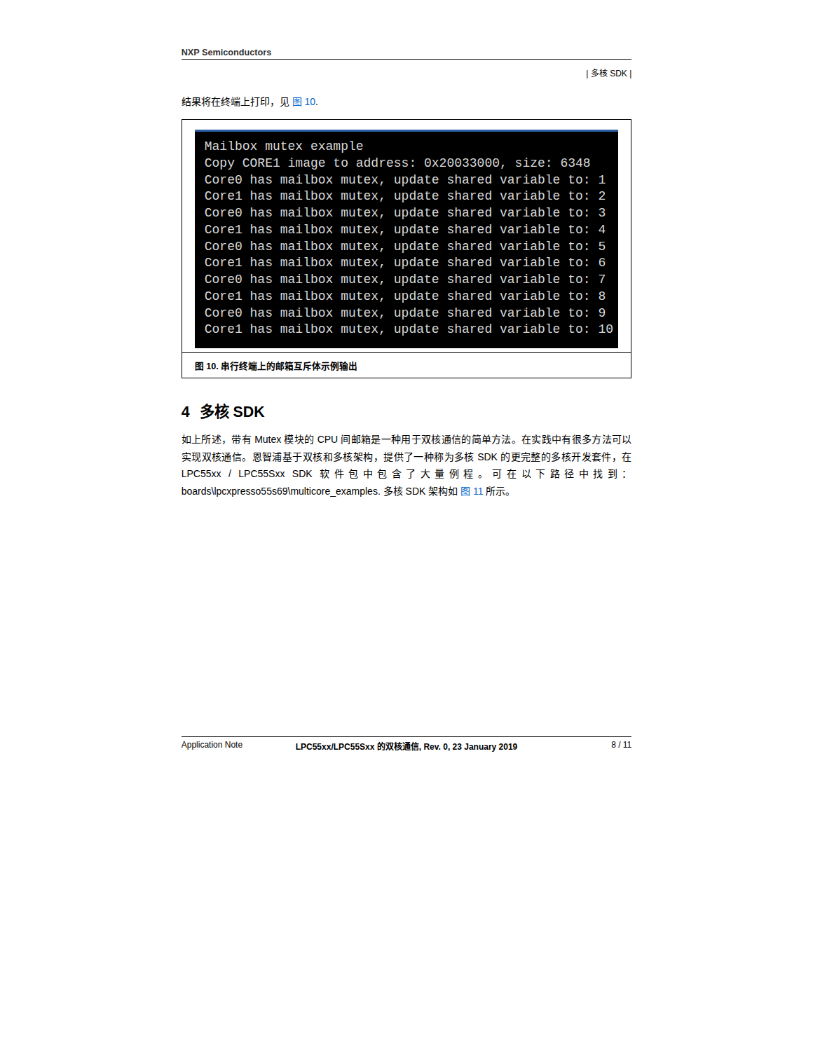NXP Semiconductors
| 多核 SDK |
结果将在终端上打印，见 图 10.
Mailbox mutex example Copy CORE1 image to address: 0x20033000, size: 6348 Core0 has mailbox mutex, update shared variable to: 1 Core1 has mailbox mutex, update shared variable to: 2 Core0 has mailbox mutex, update shared variable to: 3 Core1 has mailbox mutex, update shared variable to: 4 Core0 has mailbox mutex, update shared variable to: 5 Core1 has mailbox mutex, update shared variable to: 6 Core0 has mailbox mutex, update shared variable to: 7 Core1 has mailbox mutex, update shared variable to: 8 Core0 has mailbox mutex, update shared variable to: 9 Core1 has mailbox mutex, update shared variable to: 10
图 10. 串行终端上的邮箱互斥体示例输出
4多核 SDK
如上所述，带有 Mutex 模块的 CPU 间邮箱是一种用于双核通信的简单方法。在实践中有很多方法可以实现双核通信。恩智浦基于双核和多核架构，提供了一种称为多核 SDK 的更完整的多核开发套件，在 LPC55xx / LPC55Sxx SDK 软件包中包含了大量例程。可在以下路径中找到： boards\lpcxpresso55s69\multicore_examples. 多核 SDK 架构如 图 11 所示。
LPC55xx/LPC55Sxx 的双核通信, Rev. 0, 23 January 2019
Application Note
8 / 11